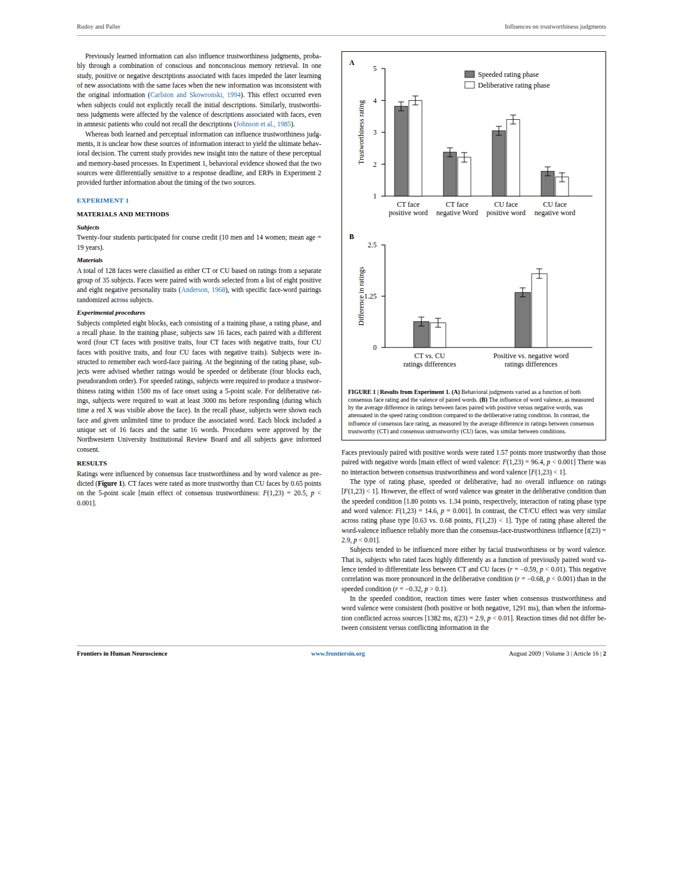Rudoy and Paller
Influences on trustworthiness judgments
Previously learned information can also influence trustworthiness judgments, probably through a combination of conscious and nonconscious memory retrieval. In one study, positive or negative descriptions associated with faces impeded the later learning of new associations with the same faces when the new information was inconsistent with the original information (Carlston and Skowronski, 1994). This effect occurred even when subjects could not explicitly recall the initial descriptions. Similarly, trustworthiness judgments were affected by the valence of descriptions associated with faces, even in amnesic patients who could not recall the descriptions (Johnson et al., 1985).
Whereas both learned and perceptual information can influence trustworthiness judgments, it is unclear how these sources of information interact to yield the ultimate behavioral decision. The current study provides new insight into the nature of these perceptual and memory-based processes. In Experiment 1, behavioral evidence showed that the two sources were differentially sensitive to a response deadline, and ERPs in Experiment 2 provided further information about the timing of the two sources.
Experiment 1
Materials and methods
Subjects
Twenty-four students participated for course credit (10 men and 14 women; mean age = 19 years).
Materials
A total of 128 faces were classified as either CT or CU based on ratings from a separate group of 35 subjects. Faces were paired with words selected from a list of eight positive and eight negative personality traits (Anderson, 1968), with specific face-word pairings randomized across subjects.
Experimental procedures
Subjects completed eight blocks, each consisting of a training phase, a rating phase, and a recall phase. In the training phase, subjects saw 16 faces, each paired with a different word (four CT faces with positive traits, four CT faces with negative traits, four CU faces with positive traits, and four CU faces with negative traits). Subjects were instructed to remember each word-face pairing. At the beginning of the rating phase, subjects were advised whether ratings would be speeded or deliberate (four blocks each, pseudorandom order). For speeded ratings, subjects were required to produce a trustworthiness rating within 1500 ms of face onset using a 5-point scale. For deliberative ratings, subjects were required to wait at least 3000 ms before responding (during which time a red X was visible above the face). In the recall phase, subjects were shown each face and given unlimited time to produce the associated word. Each block included a unique set of 16 faces and the same 16 words. Procedures were approved by the Northwestern University Institutional Review Board and all subjects gave informed consent.
Results
Ratings were influenced by consensus face trustworthiness and by word valence as predicted (Figure 1). CT faces were rated as more trustworthy than CU faces by 0.65 points on the 5-point scale [main effect of consensus trustworthiness: F(1,23) = 20.5, p < 0.001].
A 1 2 3 4 5 Trustworthiness rating Speeded rating phase Deliberative rating phase CT face positive word CT face negative Word CU face positive word CU face negative word B 0 1.25 2.5 Difference in ratings CT vs. CU ratings differences Positive vs. negative word ratings differences
FIGURE 1 | Results from Experiment 1. (A) Behavioral judgments varied as a function of both consensus face rating and the valence of paired words. (B) The influence of word valence, as measured by the average difference in ratings between faces paired with positive versus negative words, was attenuated in the speed rating condition compared to the deliberative rating condition. In contrast, the influence of consensus face rating, as measured by the average difference in ratings between consensus trustworthy (CT) and consensus untrustworthy (CU) faces, was similar between conditions.
Faces previously paired with positive words were rated 1.57 points more trustworthy than those paired with negative words [main effect of word valence: F(1,23) = 96.4, p < 0.001] There was no interaction between consensus trustworthiness and word valence [F(1,23) < 1].
The type of rating phase, speeded or deliberative, had no overall influence on ratings [F(1,23) < 1]. However, the effect of word valence was greater in the deliberative condition than the speeded condition [1.80 points vs. 1.34 points, respectively, interaction of rating phase type and word valence: F(1,23) = 14.6, p = 0.001]. In contrast, the CT/CU effect was very similar across rating phase type [0.63 vs. 0.68 points, F(1,23) < 1]. Type of rating phase altered the word-valence influence reliably more than the consensus-face-trustworthiness influence [t(23) = 2.9, p < 0.01].
Subjects tended to be influenced more either by facial trustworthiness or by word valence. That is, subjects who rated faces highly differently as a function of previously paired word valence tended to differentiate less between CT and CU faces (r = −0.59, p < 0.01). This negative correlation was more pronounced in the deliberative condition (r = −0.68, p < 0.001) than in the speeded condition (r = −0.32, p > 0.1).
In the speeded condition, reaction times were faster when consensus trustworthiness and word valence were consistent (both positive or both negative, 1291 ms), than when the information conflicted across sources [1382 ms, t(23) = 2.9, p < 0.01]. Reaction times did not differ between consistent versus conflicting information in the
Frontiers in Human Neuroscience
www.frontiersin.org
August 2009 | Volume 3 | Article 16 | 2